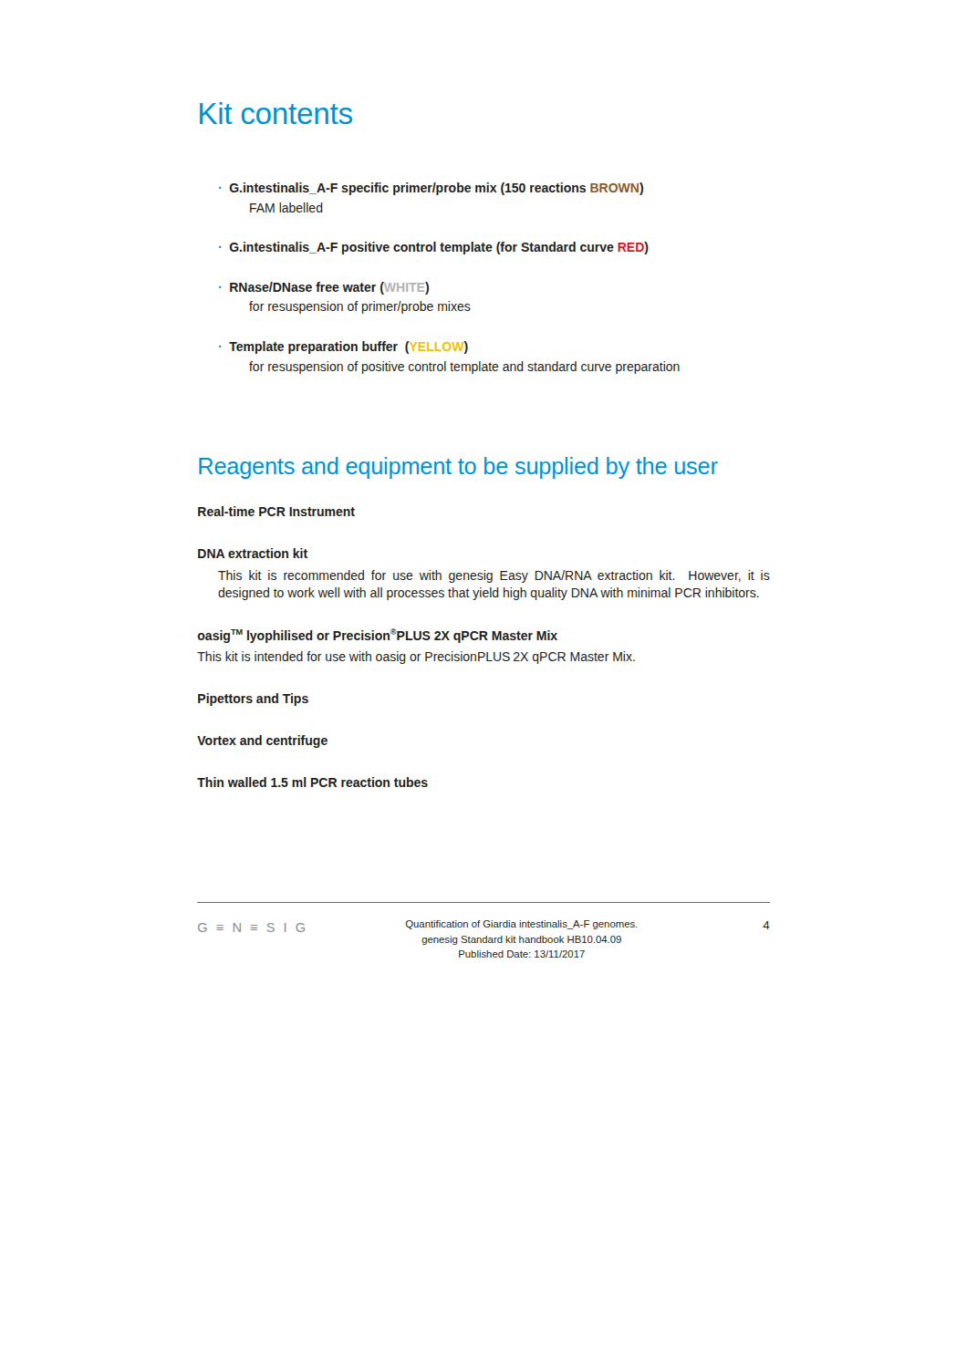Kit contents
·G.intestinalis_A-F specific primer/probe mix (150 reactions BROWN) FAM labelled
·G.intestinalis_A-F positive control template (for Standard curve RED)
·RNase/DNase free water (WHITE) for resuspension of primer/probe mixes
·Template preparation buffer (YELLOW) for resuspension of positive control template and standard curve preparation
Reagents and equipment to be supplied by the user
Real-time PCR Instrument
DNA extraction kit
This kit is recommended for use with genesig Easy DNA/RNA extraction kit. However, it is designed to work well with all processes that yield high quality DNA with minimal PCR inhibitors.
oasigTM lyophilised or Precision®PLUS 2X qPCR Master Mix
This kit is intended for use with oasig or PrecisionPLUS 2X qPCR Master Mix.
Pipettors and Tips
Vortex and centrifuge
Thin walled 1.5 ml PCR reaction tubes
G ≡ N ≡ S I G
Quantification of Giardia intestinalis_A-F genomes.
genesig Standard kit handbook HB10.04.09
Published Date: 13/11/2017
4